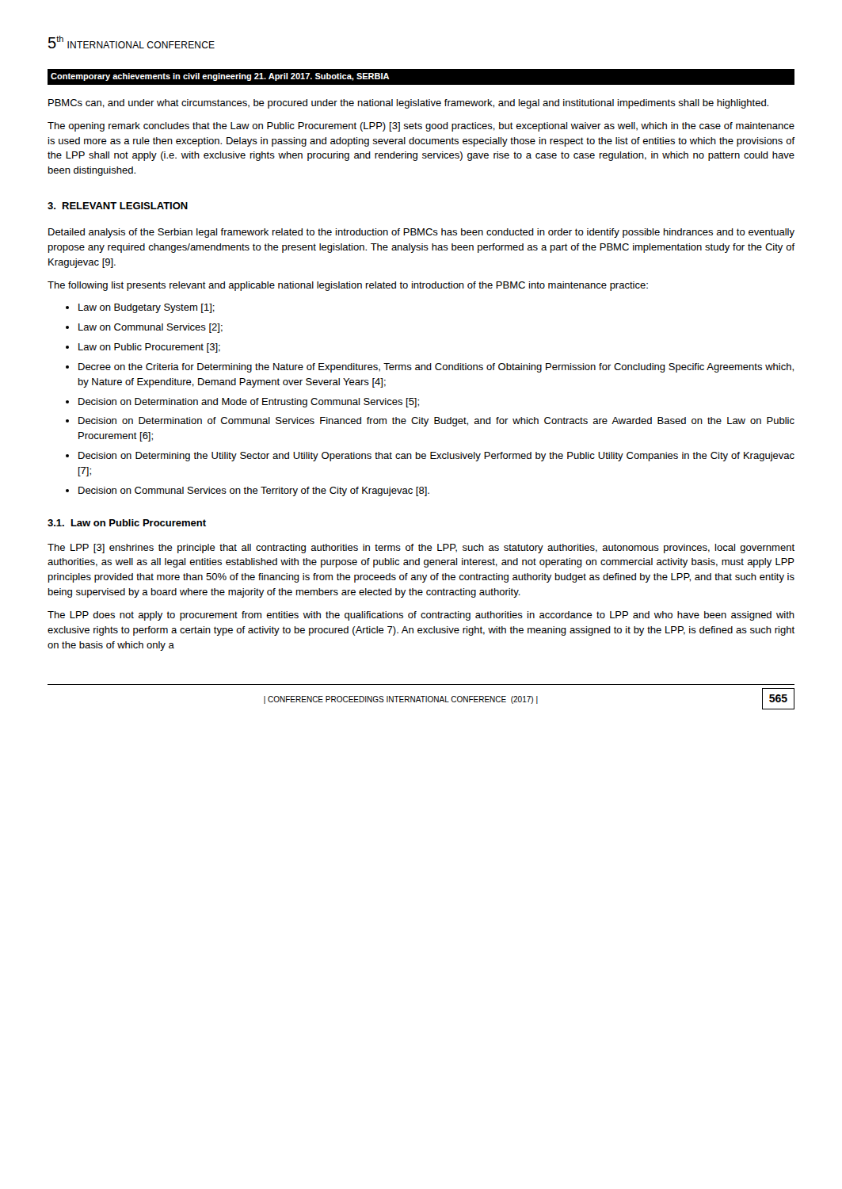5th INTERNATIONAL CONFERENCE
Contemporary achievements in civil engineering 21. April 2017. Subotica, SERBIA
PBMCs can, and under what circumstances, be procured under the national legislative framework, and legal and institutional impediments shall be highlighted.
The opening remark concludes that the Law on Public Procurement (LPP) [3] sets good practices, but exceptional waiver as well, which in the case of maintenance is used more as a rule then exception. Delays in passing and adopting several documents especially those in respect to the list of entities to which the provisions of the LPP shall not apply (i.e. with exclusive rights when procuring and rendering services) gave rise to a case to case regulation, in which no pattern could have been distinguished.
3. RELEVANT LEGISLATION
Detailed analysis of the Serbian legal framework related to the introduction of PBMCs has been conducted in order to identify possible hindrances and to eventually propose any required changes/amendments to the present legislation. The analysis has been performed as a part of the PBMC implementation study for the City of Kragujevac [9].
The following list presents relevant and applicable national legislation related to introduction of the PBMC into maintenance practice:
Law on Budgetary System [1];
Law on Communal Services [2];
Law on Public Procurement [3];
Decree on the Criteria for Determining the Nature of Expenditures, Terms and Conditions of Obtaining Permission for Concluding Specific Agreements which, by Nature of Expenditure, Demand Payment over Several Years [4];
Decision on Determination and Mode of Entrusting Communal Services [5];
Decision on Determination of Communal Services Financed from the City Budget, and for which Contracts are Awarded Based on the Law on Public Procurement [6];
Decision on Determining the Utility Sector and Utility Operations that can be Exclusively Performed by the Public Utility Companies in the City of Kragujevac [7];
Decision on Communal Services on the Territory of the City of Kragujevac [8].
3.1. Law on Public Procurement
The LPP [3] enshrines the principle that all contracting authorities in terms of the LPP, such as statutory authorities, autonomous provinces, local government authorities, as well as all legal entities established with the purpose of public and general interest, and not operating on commercial activity basis, must apply LPP principles provided that more than 50% of the financing is from the proceeds of any of the contracting authority budget as defined by the LPP, and that such entity is being supervised by a board where the majority of the members are elected by the contracting authority.
The LPP does not apply to procurement from entities with the qualifications of contracting authorities in accordance to LPP and who have been assigned with exclusive rights to perform a certain type of activity to be procured (Article 7). An exclusive right, with the meaning assigned to it by the LPP, is defined as such right on the basis of which only a
| CONFERENCE PROCEEDINGS INTERNATIONAL CONFERENCE (2017) |
565